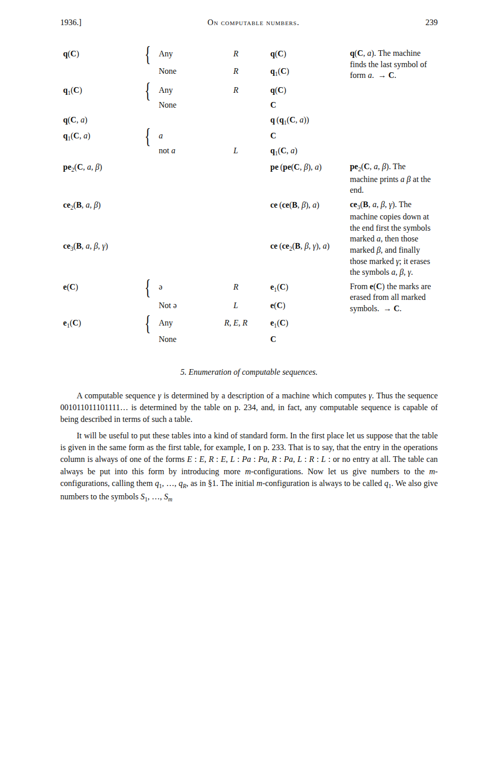1936.] On computable numbers. 239
| q ( C ) | { | Any | R | q ( C ) | q ( C , a ). The machine finds the last symbol of form a . → C . |
| None | R | q 1 ( C ) |
| q 1 ( C ) | { | Any | R | q ( C ) | |
| None | | C |
| q ( C , a ) | | | | q ( q 1 ( C , a )) | |
| q 1 ( C , a ) | { | a | | C | |
| not a | L | q 1 ( C , a ) |
| pe 2 ( C , a , β ) | | | | pe ( pe ( C , β ), a ) | pe 2 ( C , a , β ). The machine prints a β at the end. |
| ce 2 ( B , a , β ) | | | | ce ( ce ( B , β ), a ) | ce 3 ( B , a , β , γ ). The machine copies down at the end first the symbols marked a , then those marked β , and finally those marked γ ; it erases the symbols a , β , γ . |
| ce 3 ( B , a , β , γ ) | | | | ce ( ce 2 ( B , β , γ ), a ) |
| e ( C ) | { | ǝ | R | e 1 ( C ) | From e ( C ) the marks are erased from all marked symbols. → C . |
| Not ǝ | L | e ( C ) |
| e 1 ( C ) | { | Any | R , E , R | e 1 ( C ) | |
| None | | C |
5. Enumeration of computable sequences.
A computable sequence γ is determined by a description of a machine which computes γ. Thus the sequence 001011011101111… is determined by the table on p. 234, and, in fact, any computable sequence is capable of being described in terms of such a table.
It will be useful to put these tables into a kind of standard form. In the first place let us suppose that the table is given in the same form as the first table, for example, I on p. 233. That is to say, that the entry in the operations column is always of one of the forms E : E, R : E, L : Pa : Pa, R : Pa, L : R : L : or no entry at all. The table can always be put into this form by introducing more m-configurations. Now let us give numbers to the m-configurations, calling them q1, …, qR, as in §1. The initial m-configuration is always to be called q1. We also give numbers to the symbols S1, …, Sm